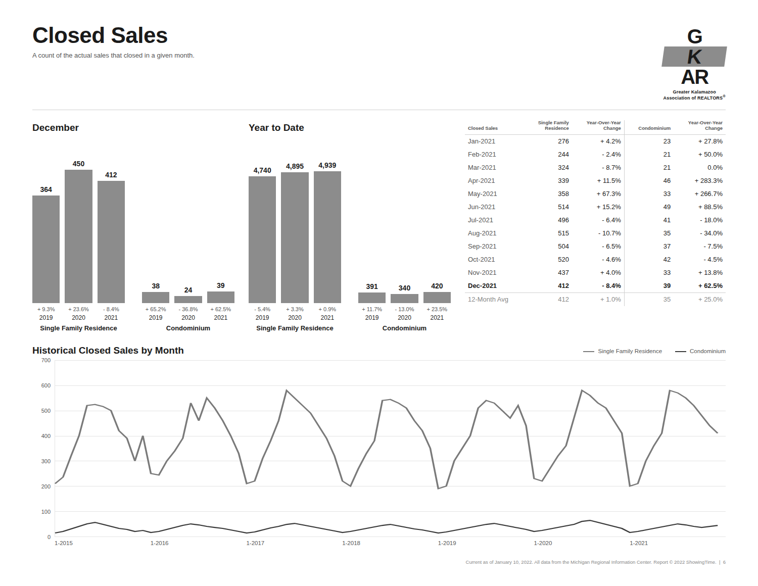Closed Sales
A count of the actual sales that closed in a given month.
GKAR
Greater Kalamazoo Association of REALTORS®
December
364
450
412
38
24
39
+ 9.3%+ 23.6%- 8.4%
201920202021
Single Family Residence
+ 65.2%- 36.8%+ 62.5%
201920202021
Condominium
Year to Date
4,740
4,895
4,939
391
340
420
- 5.4%+ 3.3%+ 0.9%
201920202021
Single Family Residence
+ 11.7%- 13.0%+ 23.5%
201920202021
Condominium
| Closed Sales | Single Family Residence | Year-Over-Year Change | Condominium | Year-Over-Year Change |
| --- | --- | --- | --- | --- |
| Jan-2021 | 276 | + 4.2% | 23 | + 27.8% |
| Feb-2021 | 244 | - 2.4% | 21 | + 50.0% |
| Mar-2021 | 324 | - 8.7% | 21 | 0.0% |
| Apr-2021 | 339 | + 11.5% | 46 | + 283.3% |
| May-2021 | 358 | + 67.3% | 33 | + 266.7% |
| Jun-2021 | 514 | + 15.2% | 49 | + 88.5% |
| Jul-2021 | 496 | - 6.4% | 41 | - 18.0% |
| Aug-2021 | 515 | - 10.7% | 35 | - 34.0% |
| Sep-2021 | 504 | - 6.5% | 37 | - 7.5% |
| Oct-2021 | 520 | - 4.6% | 42 | - 4.5% |
| Nov-2021 | 437 | + 4.0% | 33 | + 13.8% |
| Dec-2021 | 412 | - 8.4% | 39 | + 62.5% |
| 12-Month Avg | 412 | + 1.0% | 35 | + 25.0% |
Historical Closed Sales by Month
Single Family Residence Condominium
700 600 500 400 300 200 100 0
1-2015 1-2016 1-2017 1-2018 1-2019 1-2020 1-2021
Current as of January 10, 2022. All data from the Michigan Regional Information Center. Report © 2022 ShowingTime. | 6